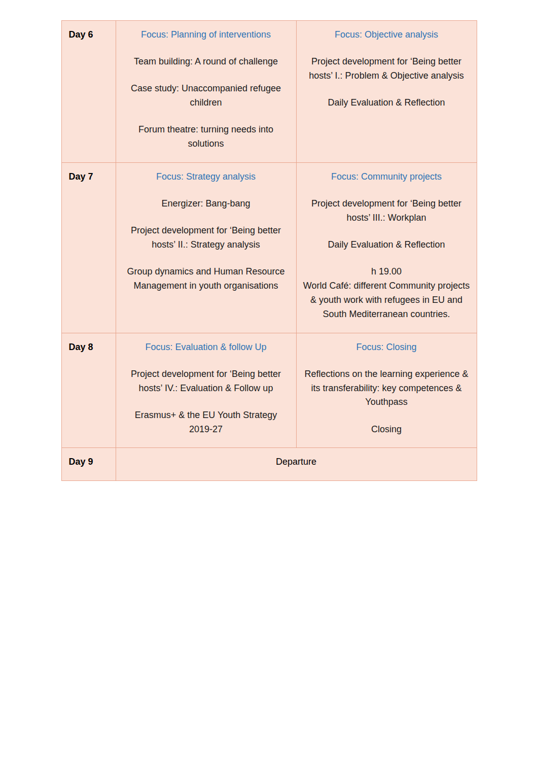| Day 6 | Focus: Planning of interventions Team building: A round of challenge Case study: Unaccompanied refugee children Forum theatre: turning needs into solutions | Focus: Objective analysis Project development for ‘Being better hosts’ I.: Problem & Objective analysis Daily Evaluation & Reflection |
| Day 7 | Focus: Strategy analysis Energizer: Bang-bang Project development for ‘Being better hosts’ II.: Strategy analysis Group dynamics and Human Resource Management in youth organisations | Focus: Community projects Project development for ‘Being better hosts’ III.: Workplan Daily Evaluation & Reflection h 19.00 World Café: different Community projects & youth work with refugees in EU and South Mediterranean countries. |
| Day 8 | Focus: Evaluation & follow Up Project development for ‘Being better hosts’ IV.: Evaluation & Follow up Erasmus+ & the EU Youth Strategy 2019-27 | Focus: Closing Reflections on the learning experience & its transferability: key competences & Youthpass Closing |
| Day 9 | Departure |